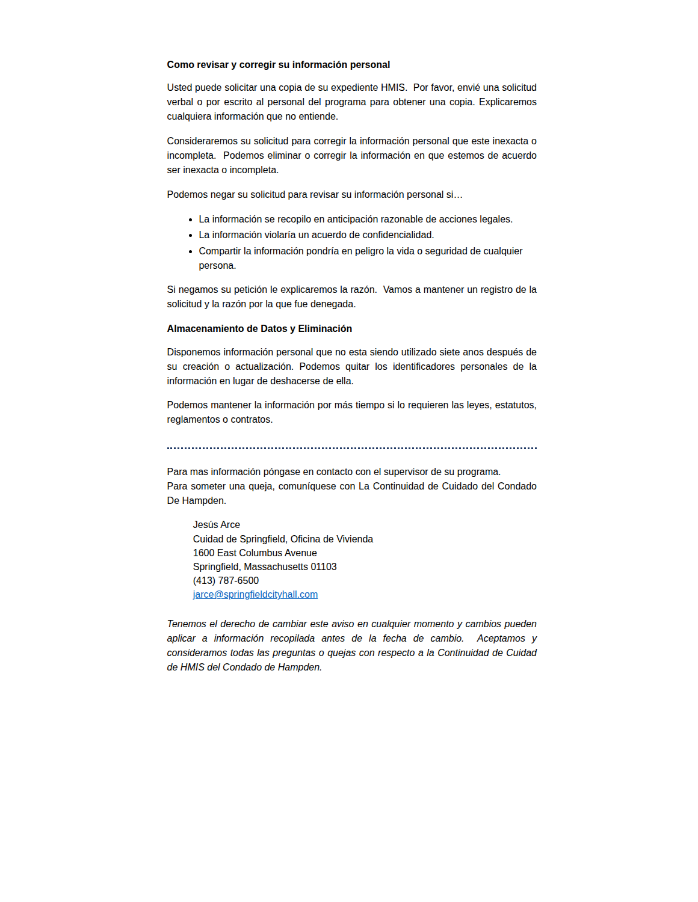Como revisar y corregir su información personal
Usted puede solicitar una copia de su expediente HMIS. Por favor, envié una solicitud verbal o por escrito al personal del programa para obtener una copia. Explicaremos cualquiera información que no entiende.
Consideraremos su solicitud para corregir la información personal que este inexacta o incompleta. Podemos eliminar o corregir la información en que estemos de acuerdo ser inexacta o incompleta.
Podemos negar su solicitud para revisar su información personal si…
La información se recopilo en anticipación razonable de acciones legales.
La información violaría un acuerdo de confidencialidad.
Compartir la información pondría en peligro la vida o seguridad de cualquier persona.
Si negamos su petición le explicaremos la razón. Vamos a mantener un registro de la solicitud y la razón por la que fue denegada.
Almacenamiento de Datos y Eliminación
Disponemos información personal que no esta siendo utilizado siete anos después de su creación o actualización. Podemos quitar los identificadores personales de la información en lugar de deshacerse de ella.
Podemos mantener la información por más tiempo si lo requieren las leyes, estatutos, reglamentos o contratos.
Para mas información póngase en contacto con el supervisor de su programa.
Para someter una queja, comuníquese con La Continuidad de Cuidado del Condado De Hampden.
Jesús Arce
Cuidad de Springfield, Oficina de Vivienda
1600 East Columbus Avenue
Springfield, Massachusetts 01103
(413) 787-6500
jarce@springfieldcityhall.com
Tenemos el derecho de cambiar este aviso en cualquier momento y cambios pueden aplicar a información recopilada antes de la fecha de cambio. Aceptamos y consideramos todas las preguntas o quejas con respecto a la Continuidad de Cuidad de HMIS del Condado de Hampden.